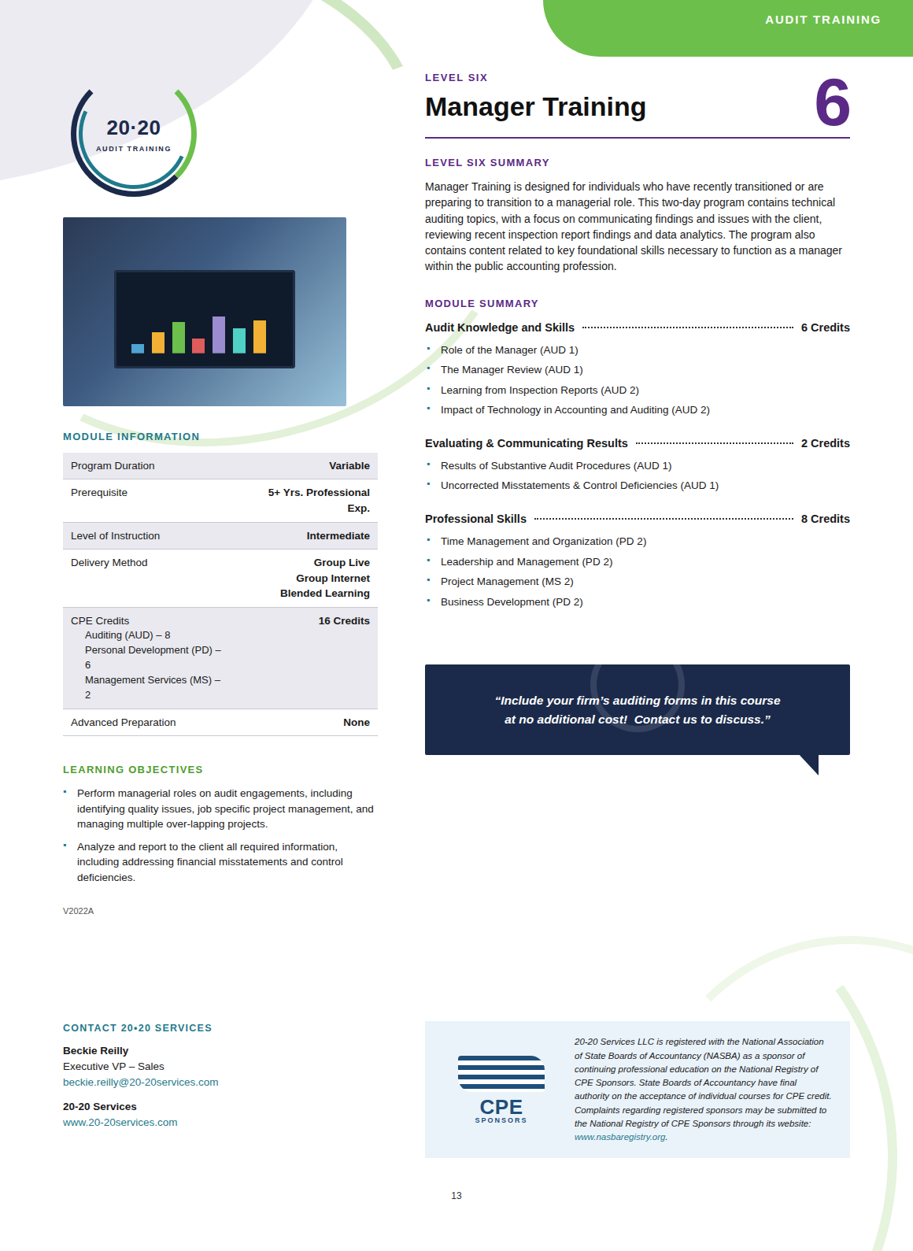Audit Training
6
20·20 AUDIT TRAINING
Module Information
| Program Duration | Variable |
| Prerequisite | 5+ Yrs. Professional Exp. |
| Level of Instruction | Intermediate |
| Delivery Method | Group Live Group Internet Blended Learning |
| CPE Credits Auditing (AUD) – 8 Personal Development (PD) – 6 Management Services (MS) – 2 | 16 Credits |
| Advanced Preparation | None |
Learning Objectives
Perform managerial roles on audit engagements, including identifying quality issues, job specific project management, and managing multiple over-lapping projects.
Analyze and report to the client all required information, including addressing financial misstatements and control deficiencies.
V2022A
Level Six
Manager Training
Level Six Summary
Manager Training is designed for individuals who have recently transitioned or are preparing to transition to a managerial role. This two-day program contains technical auditing topics, with a focus on communicating findings and issues with the client, reviewing recent inspection report findings and data analytics. The program also contains content related to key foundational skills necessary to function as a manager within the public accounting profession.
Module Summary
Audit Knowledge and Skills 6 Credits
Role of the Manager (AUD 1)
The Manager Review (AUD 1)
Learning from Inspection Reports (AUD 2)
Impact of Technology in Accounting and Auditing (AUD 2)
Evaluating & Communicating Results 2 Credits
Results of Substantive Audit Procedures (AUD 1)
Uncorrected Misstatements & Control Deficiencies (AUD 1)
Professional Skills 8 Credits
Time Management and Organization (PD 2)
Leadership and Management (PD 2)
Project Management (MS 2)
Business Development (PD 2)
“Include your firm’s auditing forms in this course
at no additional cost! Contact us to discuss.”
Contact 20•20 Services
Beckie Reilly
Executive VP – Sales
beckie.reilly@20-20services.com
20-20 Services
www.20-20services.com
CPE
SPONSORS
20-20 Services LLC is registered with the National Association of State Boards of Accountancy (NASBA) as a sponsor of continuing professional education on the National Registry of CPE Sponsors. State Boards of Accountancy have final authority on the acceptance of individual courses for CPE credit. Complaints regarding registered sponsors may be submitted to the National Registry of CPE Sponsors through its website: www.nasbaregistry.org.
13